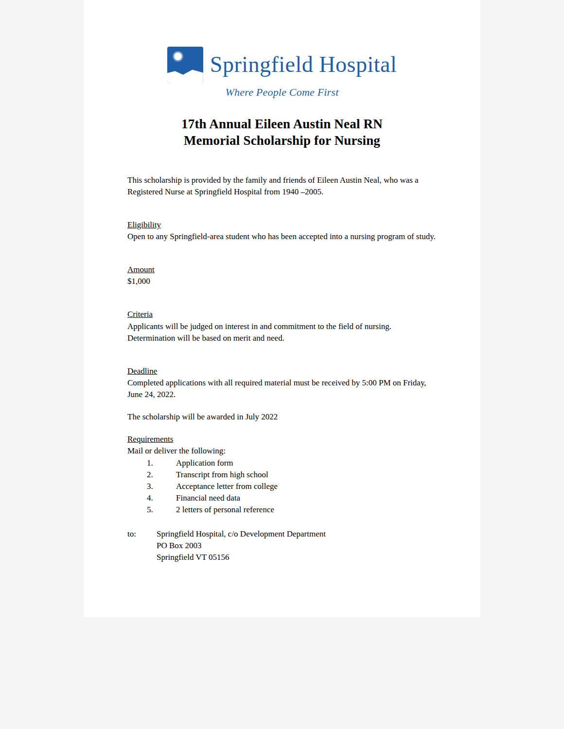Springfield Hospital
Where People Come First
17th Annual Eileen Austin Neal RN
Memorial Scholarship for Nursing
This scholarship is provided by the family and friends of Eileen Austin Neal, who was a Registered Nurse at Springfield Hospital from 1940 –2005.
Eligibility
Open to any Springfield-area student who has been accepted into a nursing program of study.
Amount
$1,000
Criteria
Applicants will be judged on interest in and commitment to the field of nursing. Determination will be based on merit and need.
Deadline
Completed applications with all required material must be received by 5:00 PM on Friday, June 24, 2022.
The scholarship will be awarded in July 2022
Requirements
Mail or deliver the following:
Application form
Transcript from high school
Acceptance letter from college
Financial need data
2 letters of personal reference
to:
Springfield Hospital, c/o Development Department PO Box 2003 Springfield VT 05156